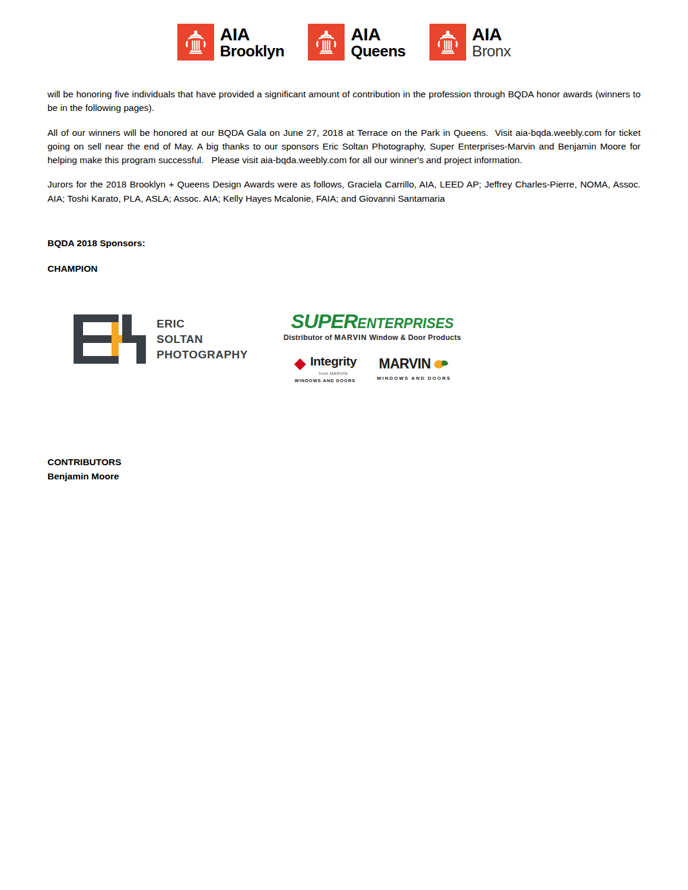AIA Brooklyn
AIA Queens
AIA Bronx
will be honoring five individuals that have provided a significant amount of contribution in the profession through BQDA honor awards (winners to be in the following pages).
All of our winners will be honored at our BQDA Gala on June 27, 2018 at Terrace on the Park in Queens. Visit aia-bqda.weebly.com for ticket going on sell near the end of May. A big thanks to our sponsors Eric Soltan Photography, Super Enterprises-Marvin and Benjamin Moore for helping make this program successful. Please visit aia-bqda.weebly.com for all our winner's and project information.
Jurors for the 2018 Brooklyn + Queens Design Awards were as follows, Graciela Carrillo, AIA, LEED AP; Jeffrey Charles-Pierre, NOMA, Assoc. AIA; Toshi Karato, PLA, ASLA; Assoc. AIA; Kelly Hayes Mcalonie, FAIA; and Giovanni Santamaria
BQDA 2018 Sponsors:
CHAMPION
ERIC
SOLTAN
PHOTOGRAPHY
SUPERENTERPRISES
Distributor of MARVIN Window & Door Products
Integrity
from MARVIN
WINDOWS AND DOORS
MARVIN
WINDOWS AND DOORS
CONTRIBUTORS
Benjamin Moore